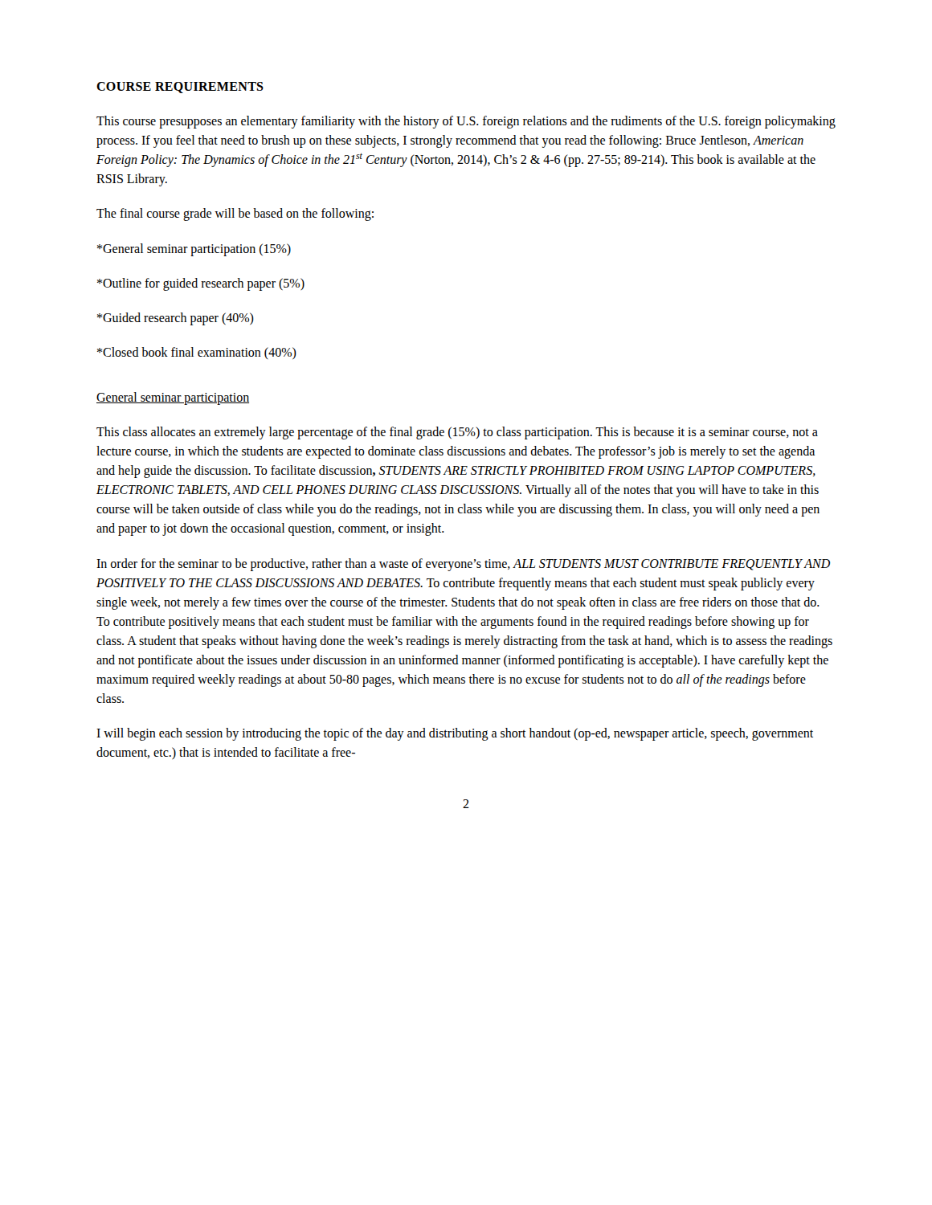COURSE REQUIREMENTS
This course presupposes an elementary familiarity with the history of U.S. foreign relations and the rudiments of the U.S. foreign policymaking process. If you feel that need to brush up on these subjects, I strongly recommend that you read the following: Bruce Jentleson, American Foreign Policy: The Dynamics of Choice in the 21st Century (Norton, 2014), Ch’s 2 & 4-6 (pp. 27-55; 89-214). This book is available at the RSIS Library.
The final course grade will be based on the following:
*General seminar participation (15%)
*Outline for guided research paper (5%)
*Guided research paper (40%)
*Closed book final examination (40%)
General seminar participation
This class allocates an extremely large percentage of the final grade (15%) to class participation. This is because it is a seminar course, not a lecture course, in which the students are expected to dominate class discussions and debates. The professor’s job is merely to set the agenda and help guide the discussion. To facilitate discussion, STUDENTS ARE STRICTLY PROHIBITED FROM USING LAPTOP COMPUTERS, ELECTRONIC TABLETS, AND CELL PHONES DURING CLASS DISCUSSIONS. Virtually all of the notes that you will have to take in this course will be taken outside of class while you do the readings, not in class while you are discussing them. In class, you will only need a pen and paper to jot down the occasional question, comment, or insight.
In order for the seminar to be productive, rather than a waste of everyone’s time, ALL STUDENTS MUST CONTRIBUTE FREQUENTLY AND POSITIVELY TO THE CLASS DISCUSSIONS AND DEBATES. To contribute frequently means that each student must speak publicly every single week, not merely a few times over the course of the trimester. Students that do not speak often in class are free riders on those that do. To contribute positively means that each student must be familiar with the arguments found in the required readings before showing up for class. A student that speaks without having done the week’s readings is merely distracting from the task at hand, which is to assess the readings and not pontificate about the issues under discussion in an uninformed manner (informed pontificating is acceptable). I have carefully kept the maximum required weekly readings at about 50-80 pages, which means there is no excuse for students not to do all of the readings before class.
I will begin each session by introducing the topic of the day and distributing a short handout (op-ed, newspaper article, speech, government document, etc.) that is intended to facilitate a free-
2